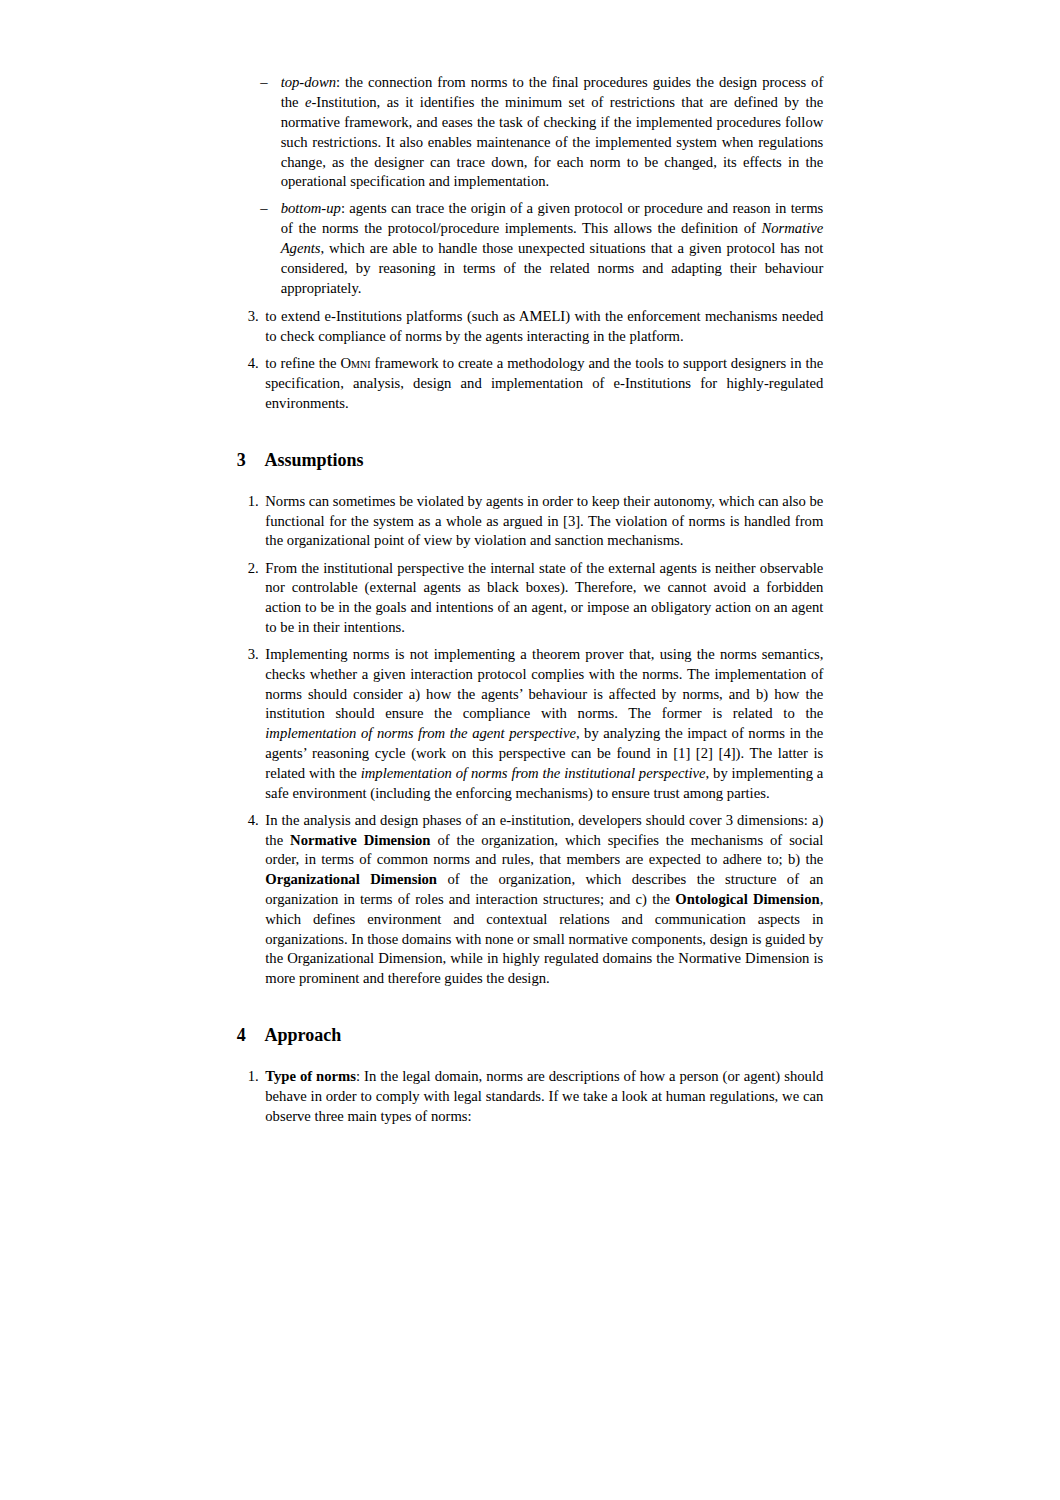–
top-down: the connection from norms to the final procedures guides the design process of the e-Institution, as it identifies the minimum set of restrictions that are defined by the normative framework, and eases the task of checking if the implemented procedures follow such restrictions. It also enables maintenance of the implemented system when regulations change, as the designer can trace down, for each norm to be changed, its effects in the operational specification and implementation.
–
bottom-up: agents can trace the origin of a given protocol or procedure and reason in terms of the norms the protocol/procedure implements. This allows the definition of Normative Agents, which are able to handle those unexpected situations that a given protocol has not considered, by reasoning in terms of the related norms and adapting their behaviour appropriately.
3.
to extend e-Institutions platforms (such as AMELI) with the enforcement mechanisms needed to check compliance of norms by the agents interacting in the platform.
4.
to refine the Omni framework to create a methodology and the tools to support designers in the specification, analysis, design and implementation of e-Institutions for highly-regulated environments.
3 Assumptions
1.
Norms can sometimes be violated by agents in order to keep their autonomy, which can also be functional for the system as a whole as argued in [3]. The violation of norms is handled from the organizational point of view by violation and sanction mechanisms.
2.
From the institutional perspective the internal state of the external agents is neither observable nor controlable (external agents as black boxes). Therefore, we cannot avoid a forbidden action to be in the goals and intentions of an agent, or impose an obligatory action on an agent to be in their intentions.
3.
Implementing norms is not implementing a theorem prover that, using the norms semantics, checks whether a given interaction protocol complies with the norms. The implementation of norms should consider a) how the agents’ behaviour is affected by norms, and b) how the institution should ensure the compliance with norms. The former is related to the implementation of norms from the agent perspective, by analyzing the impact of norms in the agents’ reasoning cycle (work on this perspective can be found in [1] [2] [4]). The latter is related with the implementation of norms from the institutional perspective, by implementing a safe environment (including the enforcing mechanisms) to ensure trust among parties.
4.
In the analysis and design phases of an e-institution, developers should cover 3 dimensions: a) the Normative Dimension of the organization, which specifies the mechanisms of social order, in terms of common norms and rules, that members are expected to adhere to; b) the Organizational Dimension of the organization, which describes the structure of an organization in terms of roles and interaction structures; and c) the Ontological Dimension, which defines environment and contextual relations and communication aspects in organizations. In those domains with none or small normative components, design is guided by the Organizational Dimension, while in highly regulated domains the Normative Dimension is more prominent and therefore guides the design.
4 Approach
1.
Type of norms: In the legal domain, norms are descriptions of how a person (or agent) should behave in order to comply with legal standards. If we take a look at human regulations, we can observe three main types of norms: